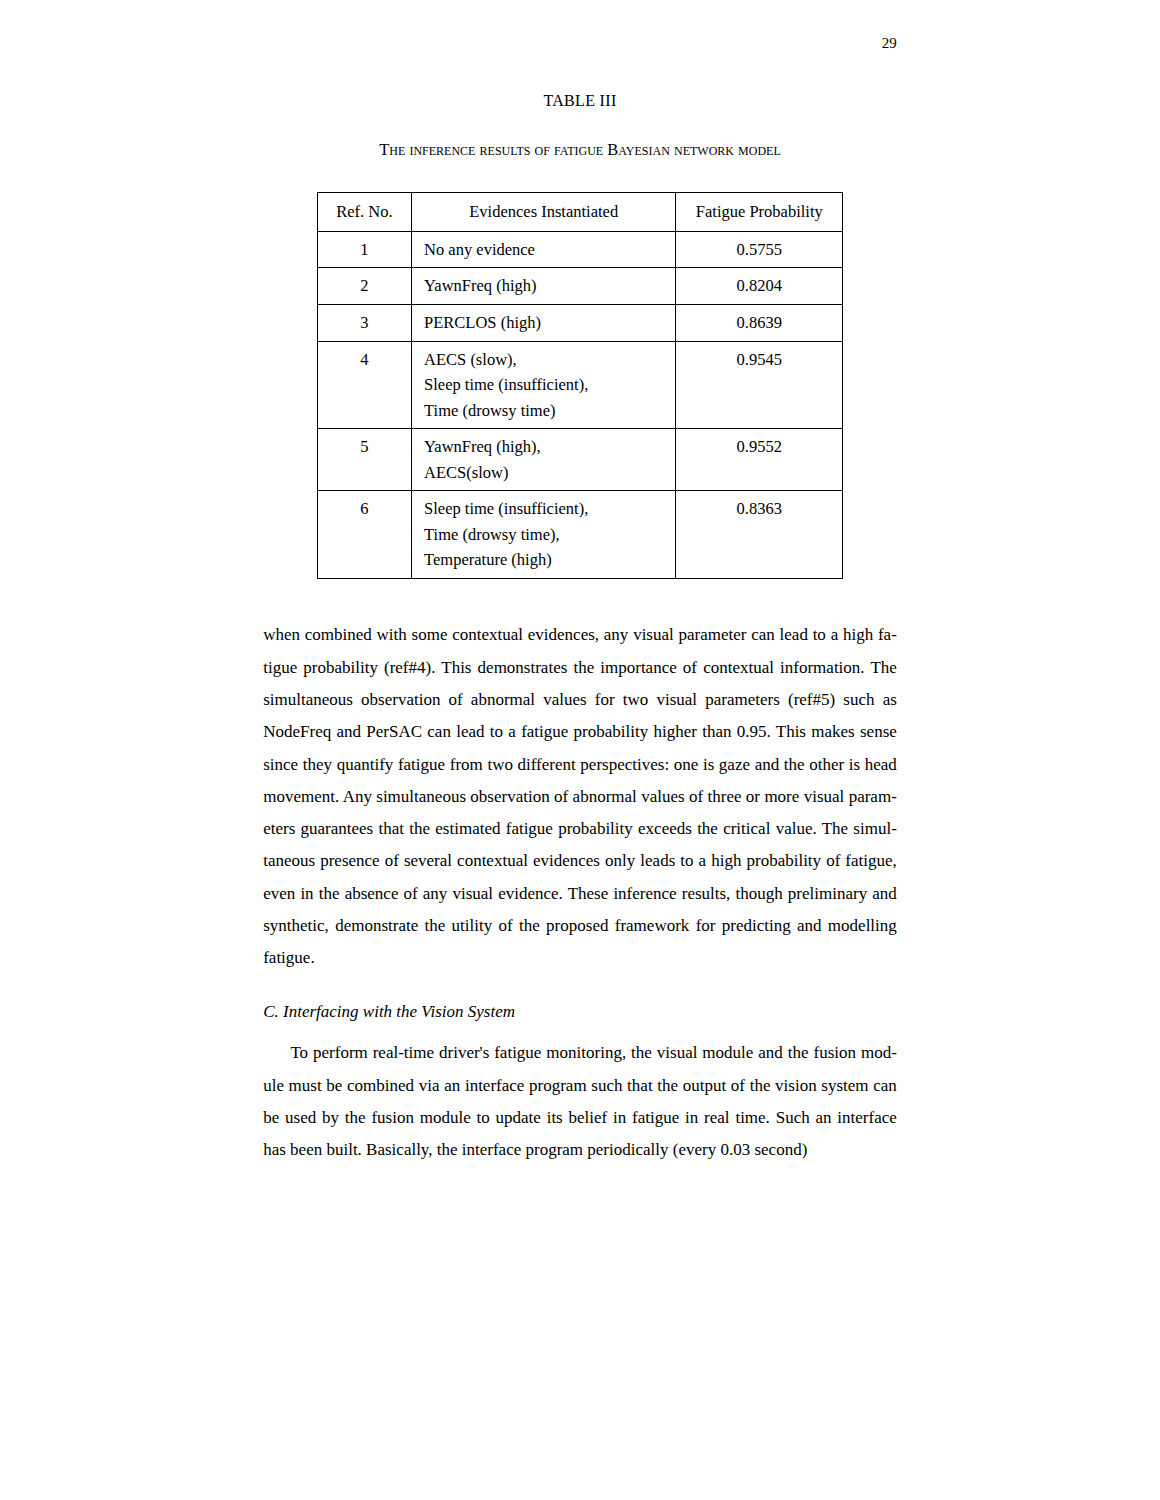29
TABLE III
The inference results of fatigue Bayesian network model
| Ref. No. | Evidences Instantiated | Fatigue Probability |
| --- | --- | --- |
| 1 | No any evidence | 0.5755 |
| 2 | YawnFreq (high) | 0.8204 |
| 3 | PERCLOS (high) | 0.8639 |
| 4 | AECS (slow), Sleep time (insufficient), Time (drowsy time) | 0.9545 |
| 5 | YawnFreq (high), AECS(slow) | 0.9552 |
| 6 | Sleep time (insufficient), Time (drowsy time), Temperature (high) | 0.8363 |
when combined with some contextual evidences, any visual parameter can lead to a high fatigue probability (ref#4). This demonstrates the importance of contextual information. The simultaneous observation of abnormal values for two visual parameters (ref#5) such as NodeFreq and PerSAC can lead to a fatigue probability higher than 0.95. This makes sense since they quantify fatigue from two different perspectives: one is gaze and the other is head movement. Any simultaneous observation of abnormal values of three or more visual parameters guarantees that the estimated fatigue probability exceeds the critical value. The simultaneous presence of several contextual evidences only leads to a high probability of fatigue, even in the absence of any visual evidence. These inference results, though preliminary and synthetic, demonstrate the utility of the proposed framework for predicting and modelling fatigue.
C. Interfacing with the Vision System
To perform real-time driver's fatigue monitoring, the visual module and the fusion module must be combined via an interface program such that the output of the vision system can be used by the fusion module to update its belief in fatigue in real time. Such an interface has been built. Basically, the interface program periodically (every 0.03 second)